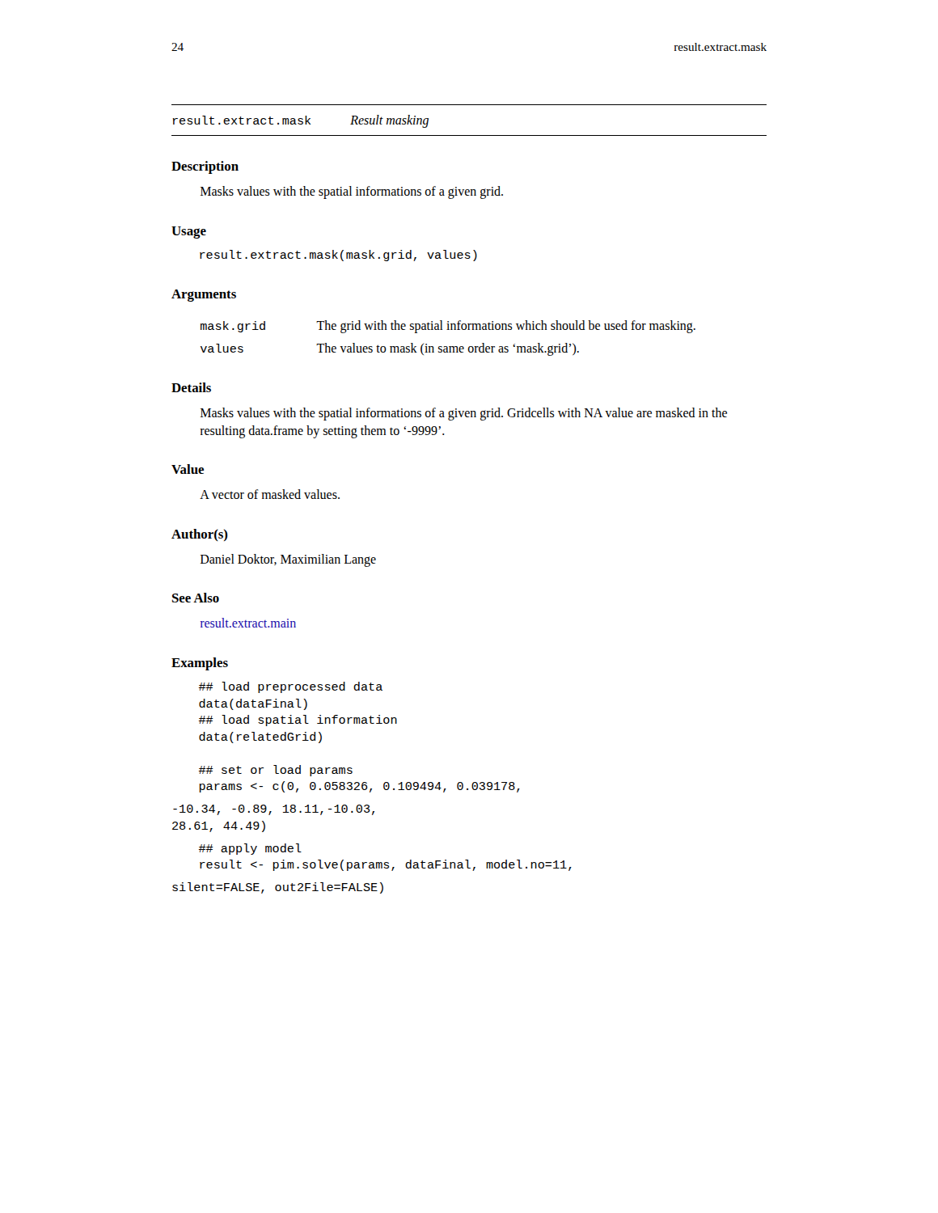24 result.extract.mask
result.extract.mask Result masking
Description
Masks values with the spatial informations of a given grid.
Usage
result.extract.mask(mask.grid, values)
Arguments
mask.grid
The grid with the spatial informations which should be used for masking.
values
The values to mask (in same order as ‘mask.grid’).
Details
Masks values with the spatial informations of a given grid. Gridcells with NA value are masked in the resulting data.frame by setting them to ‘-9999’.
Value
A vector of masked values.
Author(s)
Daniel Doktor, Maximilian Lange
See Also
result.extract.main
Examples
## load preprocessed data
data(dataFinal)
## load spatial information
data(relatedGrid)

## set or load params
params <- c(0, 0.058326, 0.109494, 0.039178,
-10.34, -0.89, 18.11,-10.03,
28.61, 44.49)
## apply model
result <- pim.solve(params, dataFinal, model.no=11,
silent=FALSE, out2File=FALSE)